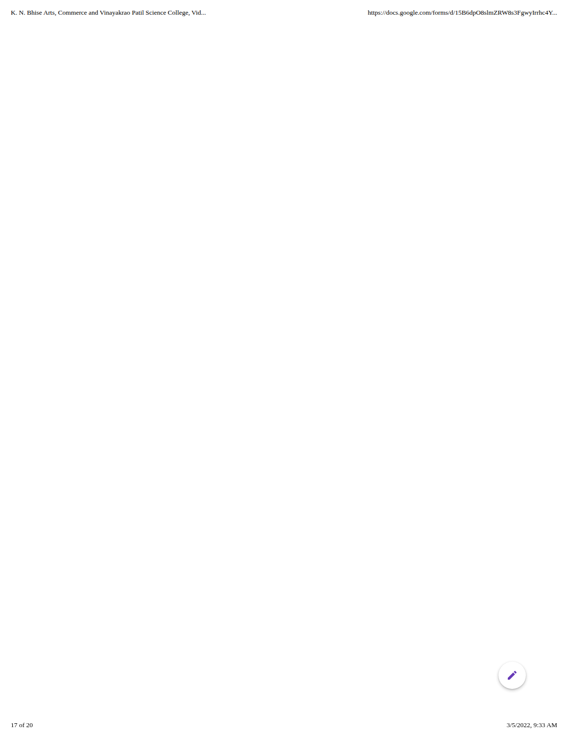K. N. Bhise Arts, Commerce and Vinayakrao Patil Science College, Vid...
https://docs.google.com/forms/d/15B6dpO8slmZRW8s3FgwyIrrhc4Y...
17 of 20
3/5/2022, 9:33 AM